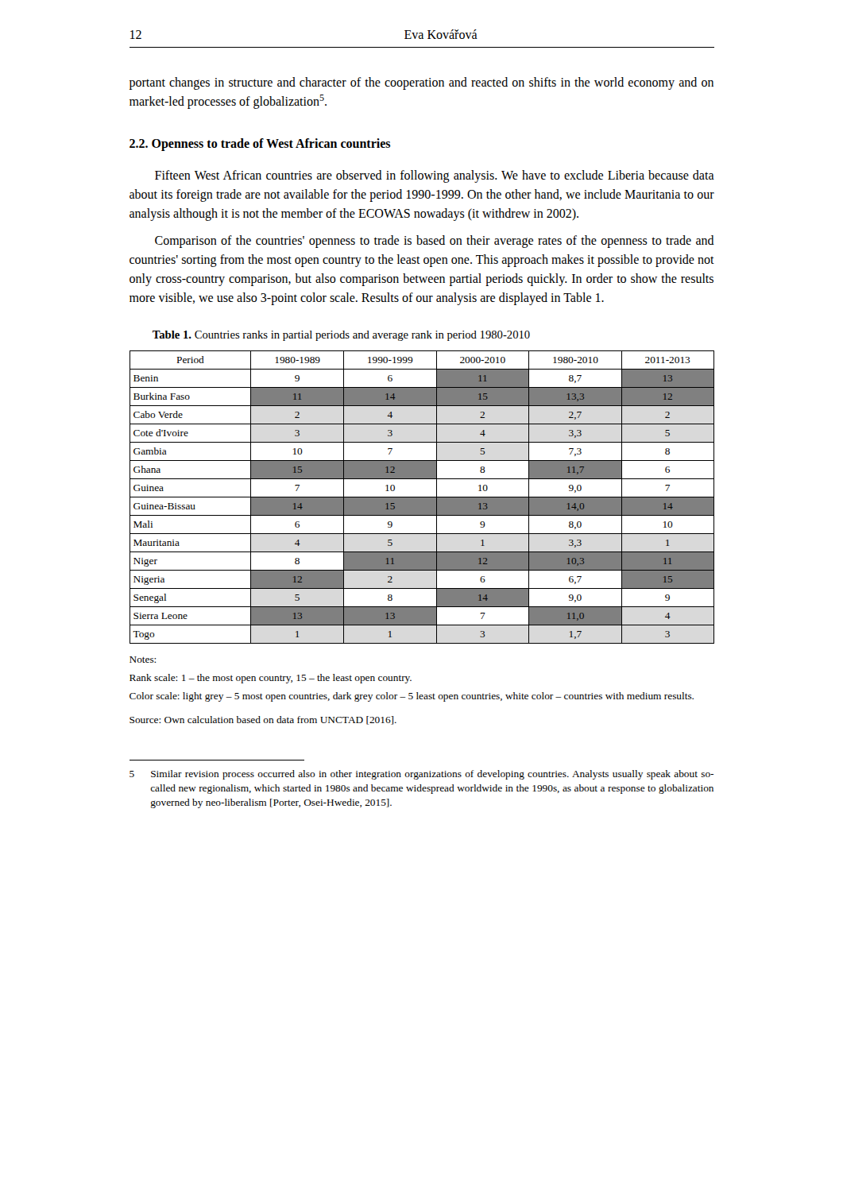12 Eva Kovářová
portant changes in structure and character of the cooperation and reacted on shifts in the world economy and on market-led processes of globalization5.
2.2. Openness to trade of West African countries
Fifteen West African countries are observed in following analysis. We have to exclude Liberia because data about its foreign trade are not available for the period 1990-1999. On the other hand, we include Mauritania to our analysis although it is not the member of the ECOWAS nowadays (it withdrew in 2002).
Comparison of the countries' openness to trade is based on their average rates of the openness to trade and countries' sorting from the most open country to the least open one. This approach makes it possible to provide not only cross-country comparison, but also comparison between partial periods quickly. In order to show the results more visible, we use also 3-point color scale. Results of our analysis are displayed in Table 1.
Table 1. Countries ranks in partial periods and average rank in period 1980-2010
| Period | 1980-1989 | 1990-1999 | 2000-2010 | 1980-2010 | 2011-2013 |
| --- | --- | --- | --- | --- | --- |
| Benin | 9 | 6 | 11 | 8,7 | 13 |
| Burkina Faso | 11 | 14 | 15 | 13,3 | 12 |
| Cabo Verde | 2 | 4 | 2 | 2,7 | 2 |
| Cote d'Ivoire | 3 | 3 | 4 | 3,3 | 5 |
| Gambia | 10 | 7 | 5 | 7,3 | 8 |
| Ghana | 15 | 12 | 8 | 11,7 | 6 |
| Guinea | 7 | 10 | 10 | 9,0 | 7 |
| Guinea-Bissau | 14 | 15 | 13 | 14,0 | 14 |
| Mali | 6 | 9 | 9 | 8,0 | 10 |
| Mauritania | 4 | 5 | 1 | 3,3 | 1 |
| Niger | 8 | 11 | 12 | 10,3 | 11 |
| Nigeria | 12 | 2 | 6 | 6,7 | 15 |
| Senegal | 5 | 8 | 14 | 9,0 | 9 |
| Sierra Leone | 13 | 13 | 7 | 11,0 | 4 |
| Togo | 1 | 1 | 3 | 1,7 | 3 |
Notes:
Rank scale: 1 – the most open country, 15 – the least open country.
Color scale: light grey – 5 most open countries, dark grey color – 5 least open countries, white color – countries with medium results.
Source: Own calculation based on data from UNCTAD [2016].
5 Similar revision process occurred also in other integration organizations of developing countries. Analysts usually speak about so-called new regionalism, which started in 1980s and became widespread worldwide in the 1990s, as about a response to globalization governed by neo-liberalism [Porter, Osei-Hwedie, 2015].